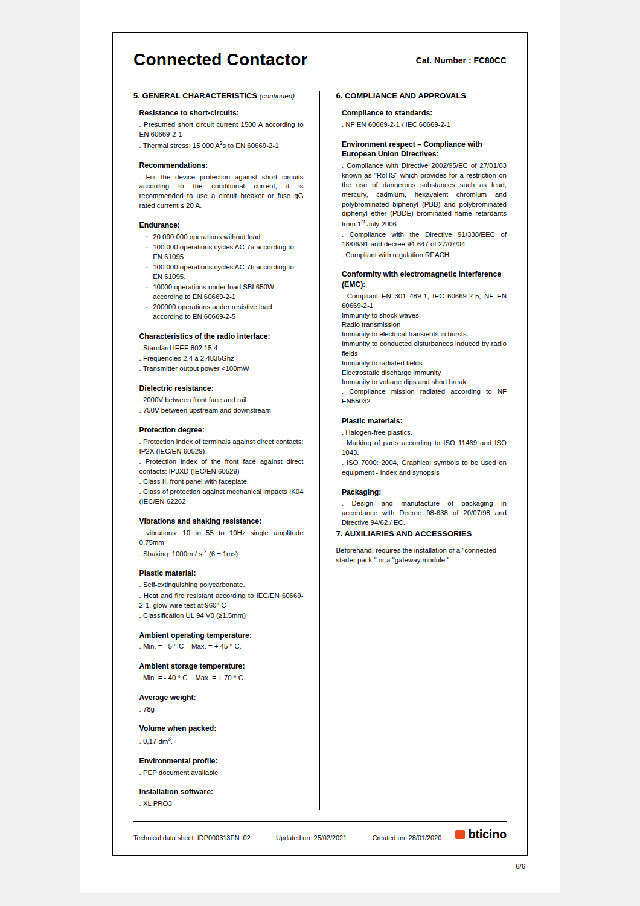Connected Contactor
Cat. Number : FC80CC
5. GENERAL CHARACTERISTICS (continued)
Resistance to short-circuits:
. Presumed short circuit current 1500 A according to EN 60669-2-1
. Thermal stress: 15 000 A2s to EN 60669-2-1
Recommendations:
. For the device protection against short circuits according to the conditional current, it is recommended to use a circuit breaker or fuse gG rated current ≤ 20 A.
Endurance:
20 000 000 operations without load
100 000 operations cycles AC-7a according to EN 61095
100 000 operations cycles AC-7b according to EN 61095.
10000 operations under load SBL650W according to EN 60669-2-1
200000 operations under resistive load according to EN 60669-2-5
Characteristics of the radio interface:
. Standard IEEE 802.15.4
. Frequencies 2,4 à 2,4835Ghz
. Transmitter output power <100mW
Dielectric resistance:
. 2000V between front face and rail.
. 750V between upstream and downstream
Protection degree:
. Protection index of terminals against direct contacts: IP2X (IEC/EN 60529)
. Protection index of the front face against direct contacts: IP3XD (IEC/EN 60529)
. Class II, front panel with faceplate.
. Class of protection against mechanical impacts IK04 (IEC/EN 62262
Vibrations and shaking resistance:
. vibrations: 10 to 55 to 10Hz single amplitude 0.75mm
. Shaking: 1000m / s 2 (6 ± 1ms)
Plastic material:
. Self-extinguishing polycarbonate.
. Heat and fire resistant according to IEC/EN 60669-2-1, glow-wire test at 960° C
. Classification UL 94 V0 (≥1.5mm)
Ambient operating temperature:
. Min. = - 5 ° C Max. = + 45 ° C.
Ambient storage temperature:
. Min. = - 40 ° C Max. = + 70 ° C.
Average weight:
. 78g
Volume when packed:
. 0,17 dm3.
Environmental profile:
. PEP document available
Installation software:
. XL PRO3
6. COMPLIANCE AND APPROVALS
Compliance to standards:
. NF EN 60669-2-1 / IEC 60669-2-1
Environment respect – Compliance with European Union Directives:
. Compliance with Directive 2002/95/EC of 27/01/03 known as "RoHS" which provides for a restriction on the use of dangerous substances such as lead, mercury, cadmium, hexavalent chromium and polybrominated biphenyl (PBB) and polybrominated diphenyl ether (PBDE) brominated flame retardants from 1st July 2006
. Compliance with the Directive 91/338/EEC of 18/06/91 and decree 94-647 of 27/07/04
. Compliant with regulation REACH
Conformity with electromagnetic interference (EMC):
. Compliant EN 301 489-1, IEC 60669-2-5, NF EN 60669-2-1
Immunity to shock waves
Radio transmission
Immunity to electrical transients in bursts.
Immunity to conducted disturbances induced by radio fields
Immunity to radiated fields
Electrostatic discharge immunity
Immunity to voltage dips and short break
. Compliance mission radiated according to NF EN55032.
Plastic materials:
. Halogen-free plastics.
. Marking of parts according to ISO 11469 and ISO 1043.
. ISO 7000: 2004, Graphical symbols to be used on equipment - Index and synopsis
Packaging:
. Design and manufacture of packaging in accordance with Decree 98-638 of 20/07/98 and Directive 94/62 / EC.
7. AUXILIARIES AND ACCESSORIES
Beforehand, requires the installation of a "connected starter pack " or a "gateway module ".
Technical data sheet: IDP000313EN_02
Updated on: 25/02/2021
Created on: 28/01/2020
bticino
6/6